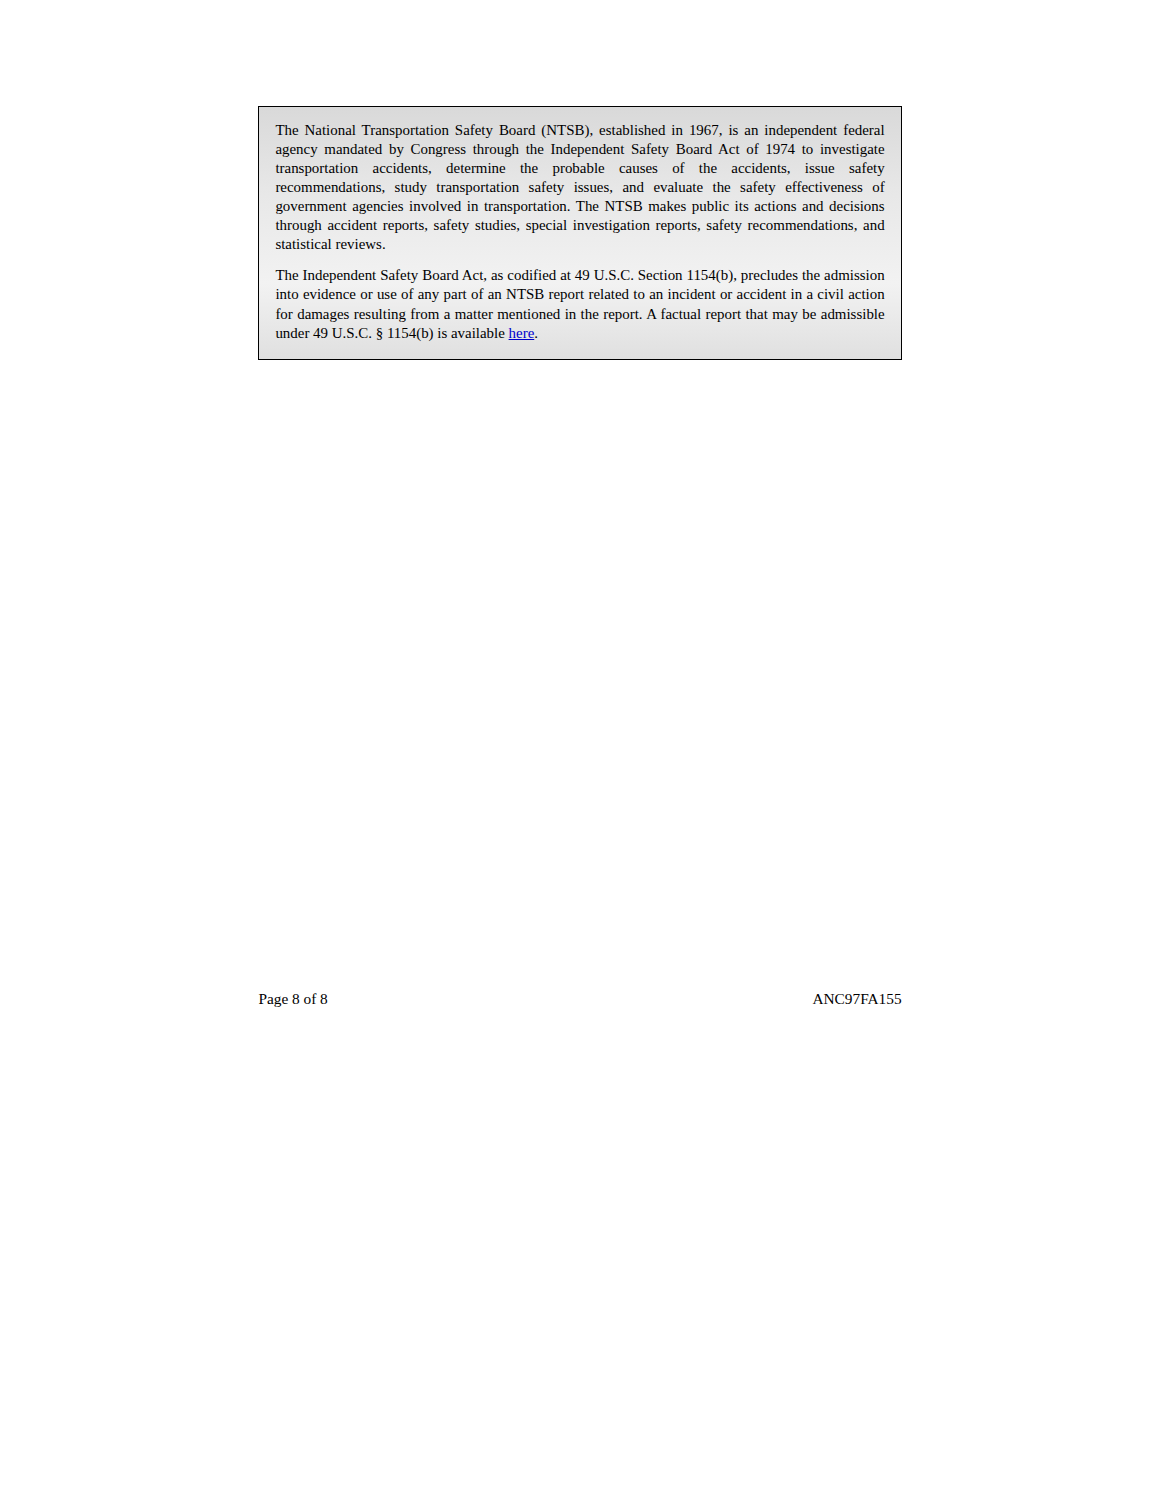The National Transportation Safety Board (NTSB), established in 1967, is an independent federal agency mandated by Congress through the Independent Safety Board Act of 1974 to investigate transportation accidents, determine the probable causes of the accidents, issue safety recommendations, study transportation safety issues, and evaluate the safety effectiveness of government agencies involved in transportation. The NTSB makes public its actions and decisions through accident reports, safety studies, special investigation reports, safety recommendations, and statistical reviews.
The Independent Safety Board Act, as codified at 49 U.S.C. Section 1154(b), precludes the admission into evidence or use of any part of an NTSB report related to an incident or accident in a civil action for damages resulting from a matter mentioned in the report. A factual report that may be admissible under 49 U.S.C. § 1154(b) is available here.
Page 8 of 8
ANC97FA155